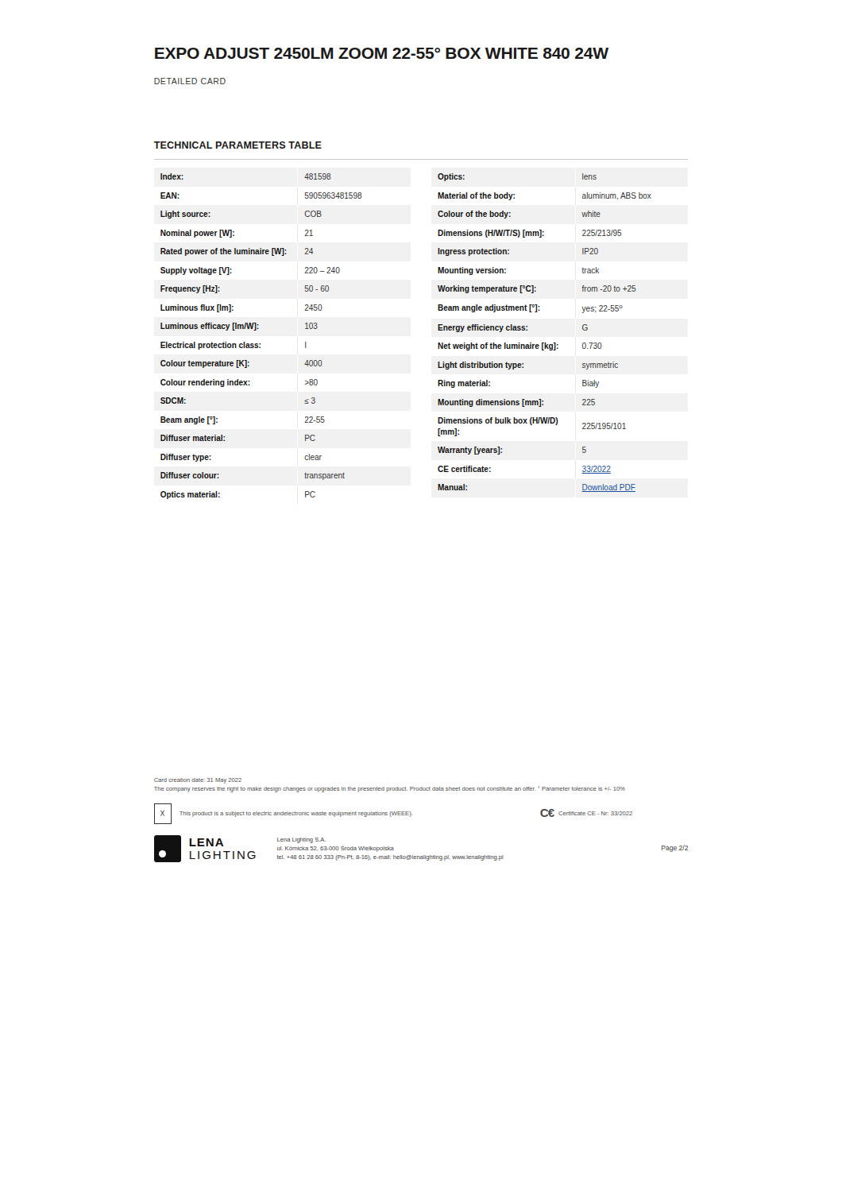EXPO ADJUST 2450LM ZOOM 22-55° BOX WHITE 840 24W
DETAILED CARD
TECHNICAL PARAMETERS TABLE
| Index: | 481598 |
| EAN: | 5905963481598 |
| Light source: | COB |
| Nominal power [W]: | 21 |
| Rated power of the luminaire [W]: | 24 |
| Supply voltage [V]: | 220 – 240 |
| Frequency [Hz]: | 50 - 60 |
| Luminous flux [lm]: | 2450 |
| Luminous efficacy [lm/W]: | 103 |
| Electrical protection class: | I |
| Colour temperature [K]: | 4000 |
| Colour rendering index: | >80 |
| SDCM: | ≤ 3 |
| Beam angle [°]: | 22-55 |
| Diffuser material: | PC |
| Diffuser type: | clear |
| Diffuser colour: | transparent |
| Optics material: | PC |
| Optics: | lens |
| Material of the body: | aluminum, ABS box |
| Colour of the body: | white |
| Dimensions (H/W/T/S) [mm]: | 225/213/95 |
| Ingress protection: | IP20 |
| Mounting version: | track |
| Working temperature [°C]: | from -20 to +25 |
| Beam angle adjustment [°]: | yes; 22-55 o |
| Energy efficiency class: | G |
| Net weight of the luminaire [kg]: | 0.730 |
| Light distribution type: | symmetric |
| Ring material: | Biały |
| Mounting dimensions [mm]: | 225 |
| Dimensions of bulk box (H/W/D) [mm]: | 225/195/101 |
| Warranty [years]: | 5 |
| CE certificate: | 33/2022 |
| Manual: | Download PDF |
Card creation date: 31 May 2022
The company reserves the right to make design changes or upgrades in the presented product. Product data sheet does not constitute an offer. ° Parameter tolerance is +/- 10%
☓
This product is a subject to electric andelectronic waste equipment regulations (WEEE).
C€ Certificate CE - Nr: 33/2022
LENALIGHTING
Lena Lighting S.A.
ul. Kórnicka 52, 63-000 Środa Wielkopolska
tel. +48 61 28 60 333 (Pn-Pt, 8-16), e-mail: hello@lenalighting.pl, www.lenalighting.pl
Page 2/2